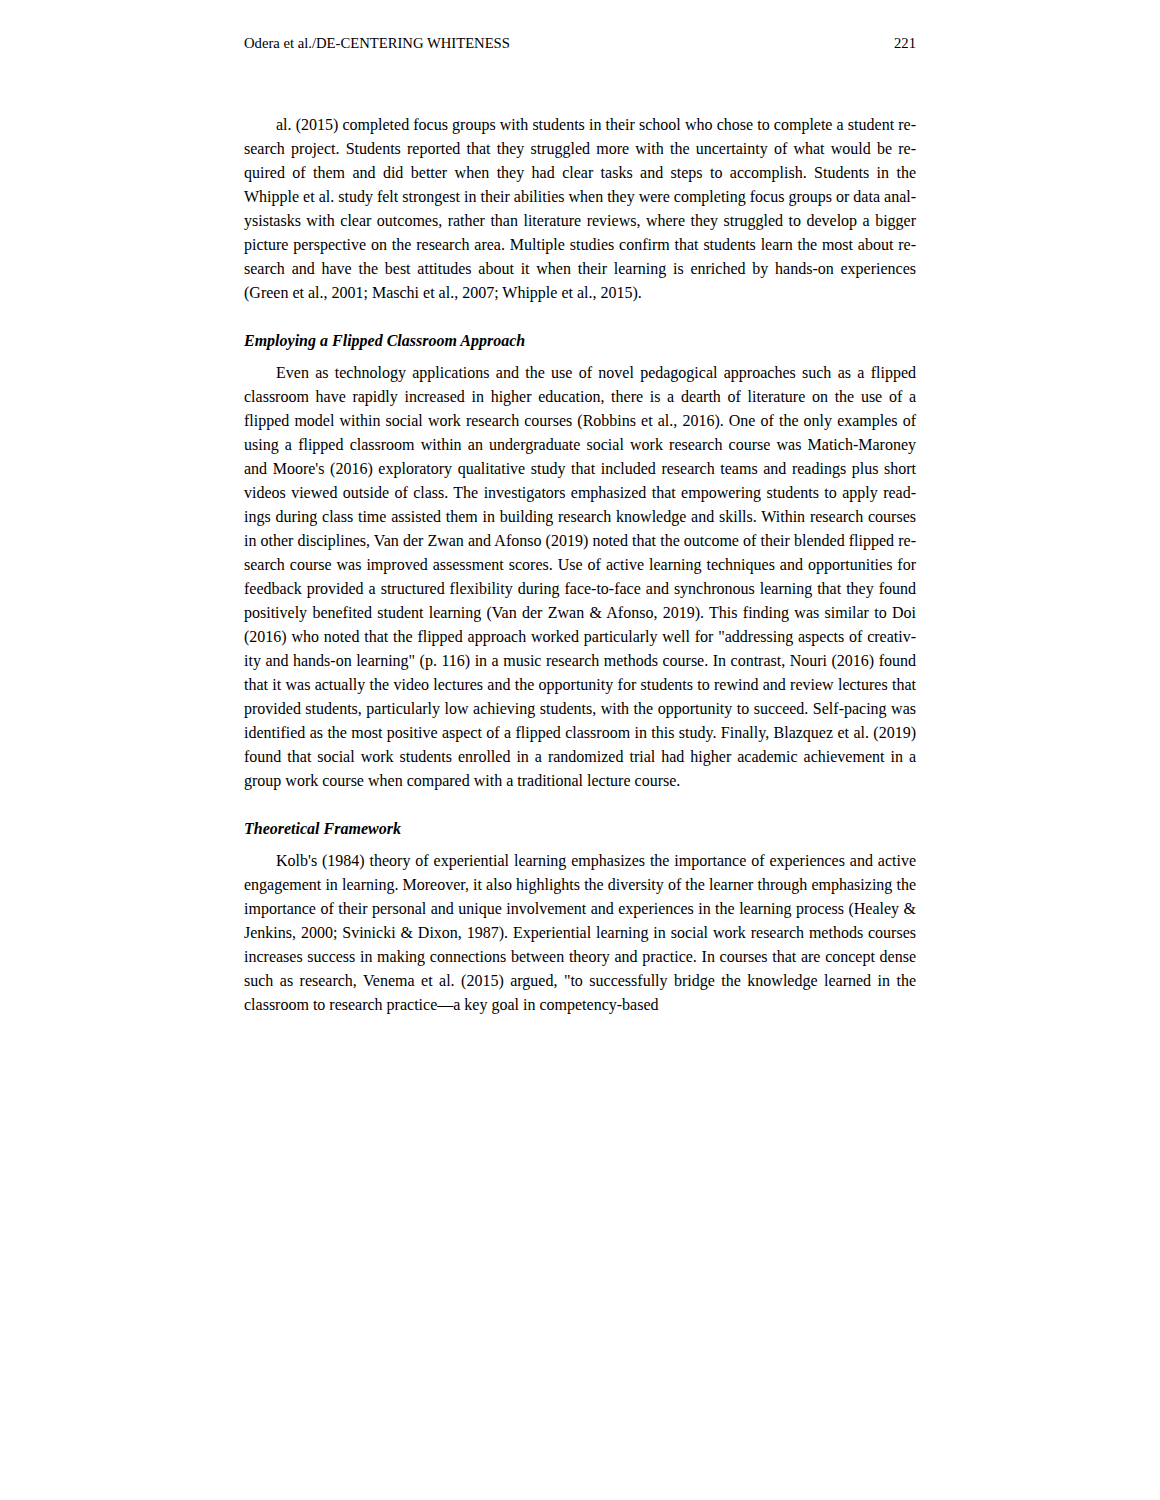Odera et al./DE-CENTERING WHITENESS 221
al. (2015) completed focus groups with students in their school who chose to complete a student research project. Students reported that they struggled more with the uncertainty of what would be required of them and did better when they had clear tasks and steps to accomplish. Students in the Whipple et al. study felt strongest in their abilities when they were completing focus groups or data analysistasks with clear outcomes, rather than literature reviews, where they struggled to develop a bigger picture perspective on the research area. Multiple studies confirm that students learn the most about research and have the best attitudes about it when their learning is enriched by hands-on experiences (Green et al., 2001; Maschi et al., 2007; Whipple et al., 2015).
Employing a Flipped Classroom Approach
Even as technology applications and the use of novel pedagogical approaches such as a flipped classroom have rapidly increased in higher education, there is a dearth of literature on the use of a flipped model within social work research courses (Robbins et al., 2016). One of the only examples of using a flipped classroom within an undergraduate social work research course was Matich-Maroney and Moore's (2016) exploratory qualitative study that included research teams and readings plus short videos viewed outside of class. The investigators emphasized that empowering students to apply readings during class time assisted them in building research knowledge and skills. Within research courses in other disciplines, Van der Zwan and Afonso (2019) noted that the outcome of their blended flipped research course was improved assessment scores. Use of active learning techniques and opportunities for feedback provided a structured flexibility during face-to-face and synchronous learning that they found positively benefited student learning (Van der Zwan & Afonso, 2019). This finding was similar to Doi (2016) who noted that the flipped approach worked particularly well for "addressing aspects of creativity and hands-on learning" (p. 116) in a music research methods course. In contrast, Nouri (2016) found that it was actually the video lectures and the opportunity for students to rewind and review lectures that provided students, particularly low achieving students, with the opportunity to succeed. Self-pacing was identified as the most positive aspect of a flipped classroom in this study. Finally, Blazquez et al. (2019) found that social work students enrolled in a randomized trial had higher academic achievement in a group work course when compared with a traditional lecture course.
Theoretical Framework
Kolb's (1984) theory of experiential learning emphasizes the importance of experiences and active engagement in learning. Moreover, it also highlights the diversity of the learner through emphasizing the importance of their personal and unique involvement and experiences in the learning process (Healey & Jenkins, 2000; Svinicki & Dixon, 1987). Experiential learning in social work research methods courses increases success in making connections between theory and practice. In courses that are concept dense such as research, Venema et al. (2015) argued, "to successfully bridge the knowledge learned in the classroom to research practice—a key goal in competency-based